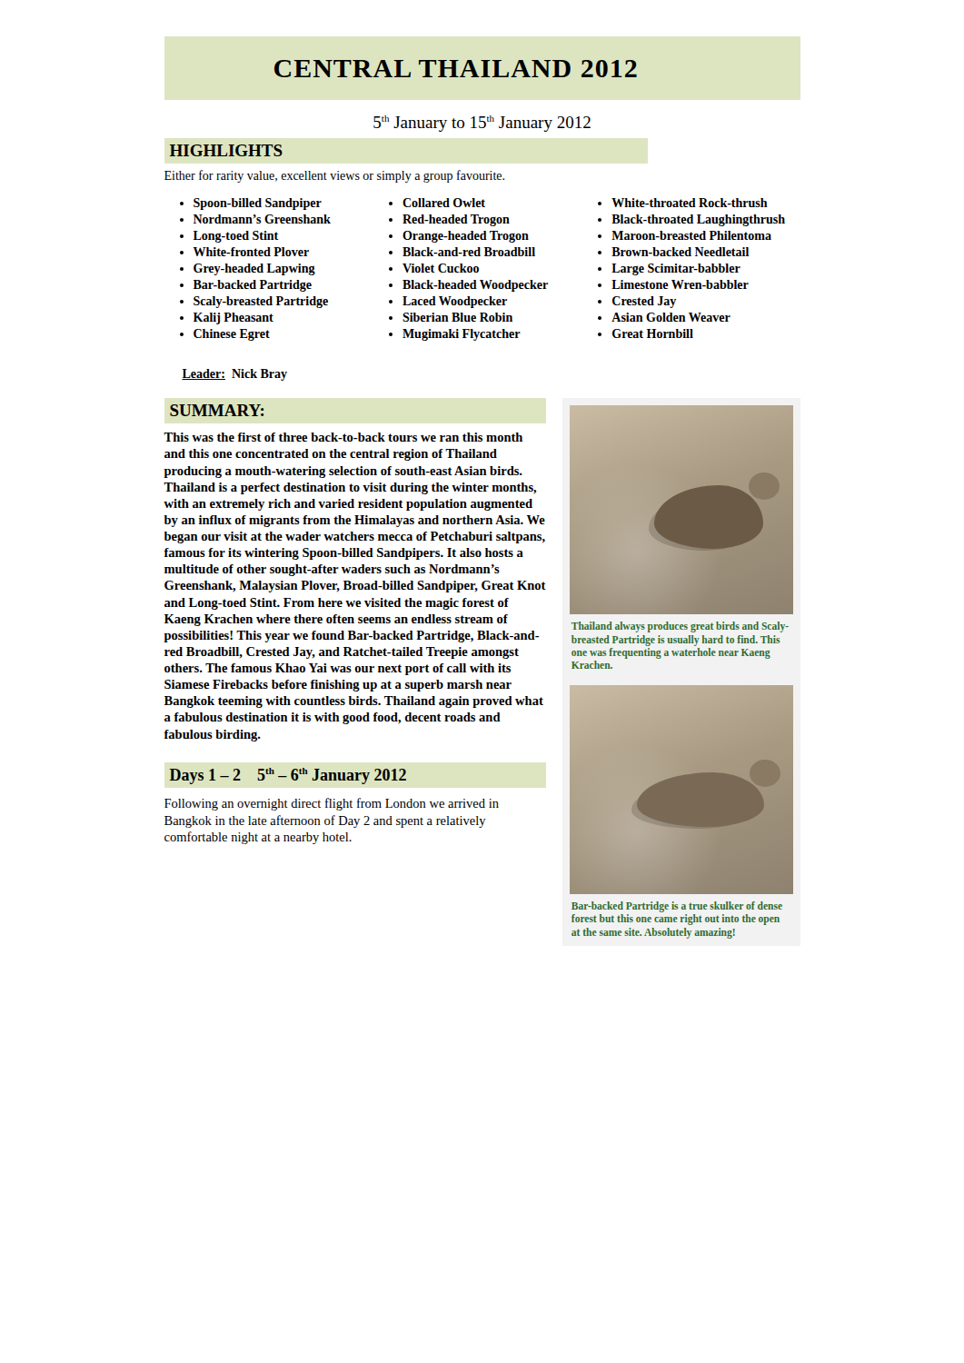CENTRAL THAILAND 2012
5th January to 15th January 2012
HIGHLIGHTS
Either for rarity value, excellent views or simply a group favourite.
Spoon-billed Sandpiper
Nordmann’s Greenshank
Long-toed Stint
White-fronted Plover
Grey-headed Lapwing
Bar-backed Partridge
Scaly-breasted Partridge
Kalij Pheasant
Chinese Egret
Collared Owlet
Red-headed Trogon
Orange-headed Trogon
Black-and-red Broadbill
Violet Cuckoo
Black-headed Woodpecker
Laced Woodpecker
Siberian Blue Robin
Mugimaki Flycatcher
White-throated Rock-thrush
Black-throated Laughingthrush
Maroon-breasted Philentoma
Brown-backed Needletail
Large Scimitar-babbler
Limestone Wren-babbler
Crested Jay
Asian Golden Weaver
Great Hornbill
Leader: Nick Bray
SUMMARY:
This was the first of three back-to-back tours we ran this month and this one concentrated on the central region of Thailand producing a mouth-watering selection of south-east Asian birds. Thailand is a perfect destination to visit during the winter months, with an extremely rich and varied resident population augmented by an influx of migrants from the Himalayas and northern Asia. We began our visit at the wader watchers mecca of Petchaburi saltpans, famous for its wintering Spoon-billed Sandpipers. It also hosts a multitude of other sought-after waders such as Nordmann’s Greenshank, Malaysian Plover, Broad-billed Sandpiper, Great Knot and Long-toed Stint. From here we visited the magic forest of Kaeng Krachen where there often seems an endless stream of possibilities! This year we found Bar-backed Partridge, Black-and-red Broadbill, Crested Jay, and Ratchet-tailed Treepie amongst others. The famous Khao Yai was our next port of call with its Siamese Firebacks before finishing up at a superb marsh near Bangkok teeming with countless birds. Thailand again proved what a fabulous destination it is with good food, decent roads and fabulous birding.
Days 1 – 2 5th – 6th January 2012
Following an overnight direct flight from London we arrived in Bangkok in the late afternoon of Day 2 and spent a relatively comfortable night at a nearby hotel.
Thailand always produces great birds and Scaly-breasted Partridge is usually hard to find. This one was frequenting a waterhole near Kaeng Krachen.
Bar-backed Partridge is a true skulker of dense forest but this one came right out into the open at the same site. Absolutely amazing!